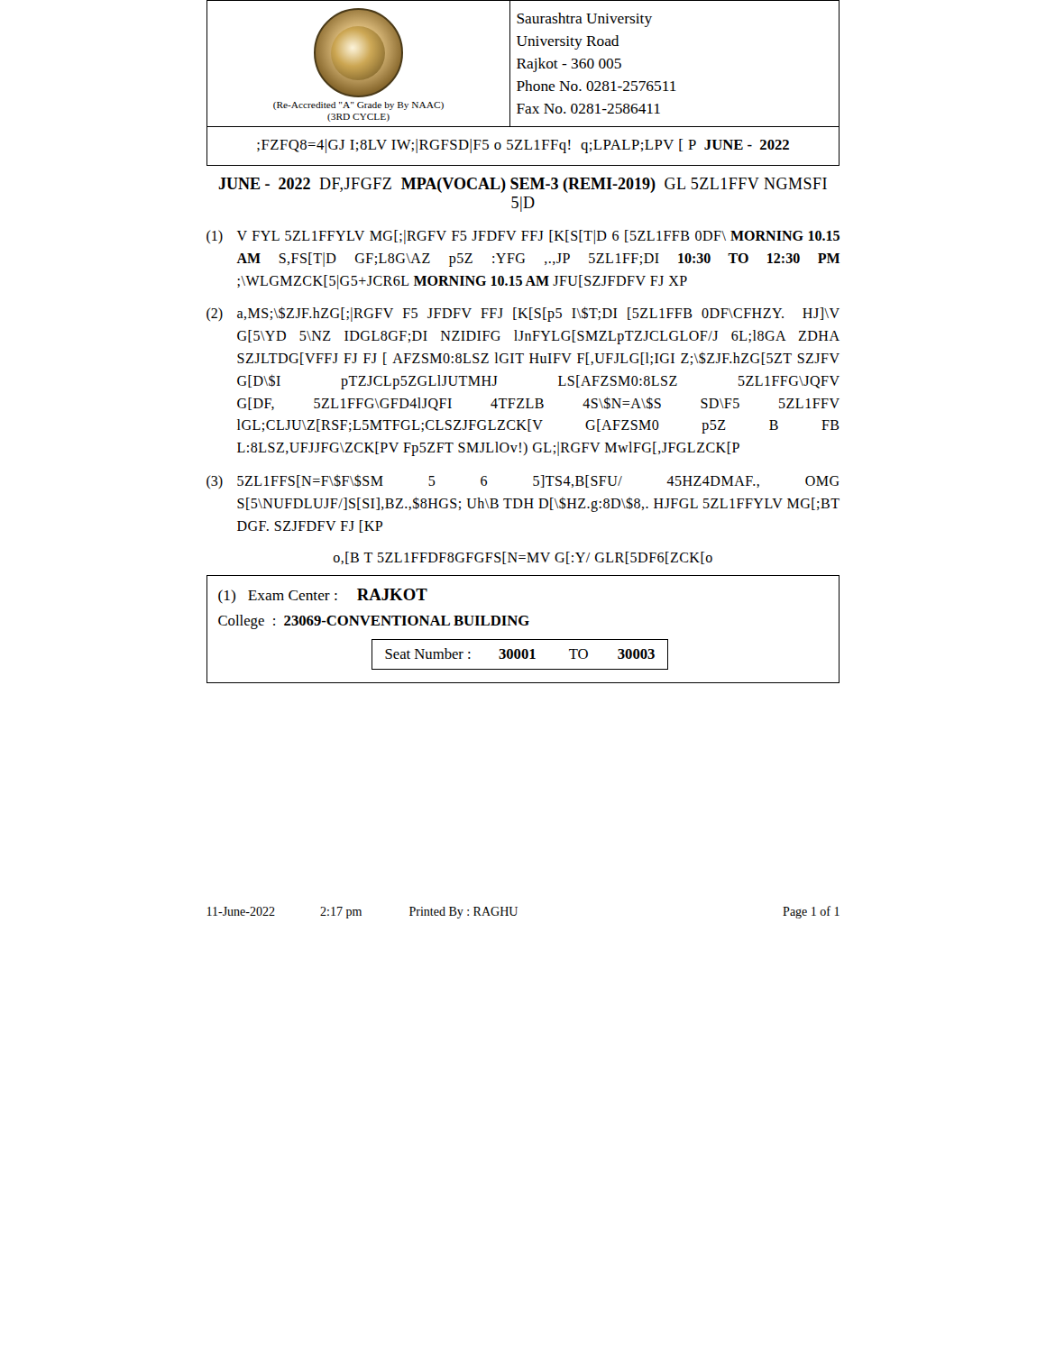| (Re-Accredited "A" Grade by By NAAC) (3RD CYCLE) | Saurashtra University University Road Rajkot - 360 005 Phone No. 0281-2576511 Fax No. 0281-2586411 |
;FZFQ8=4|GJ I;8LV IW;|RGFSD|F5 o 5ZL1FFq! q;LPALP;LPV [ P JUNE - 2022
JUNE - 2022 DF,JFGFZ MPA(VOCAL) SEM-3 (REMI-2019) GL 5ZL1FFV NGMSFI 5|D
(1) V FYL 5ZL1FFYLV MG[;|RGFV F5 JFDFV FFJ [K[S[T|D 6 [5ZL1FFB 0DF\ MORNING 10.15 AM S,FS[T|D GF;L8G\AZ p5Z :YFG ,.,JP 5ZL1FF;DI 10:30 TO 12:30 PM ;\WLGMZCK[5|G5+JCR6L MORNING 10.15 AM JFU[SZJFDFV FJ XP
(2) a,MS;\$ZJF.hZG[;|RGFV F5 JFDFV FFJ [K[S[p5 I\$T;DI [5ZL1FFB 0DF\CFHZY. HJ]\V G[5\YD 5\NZ IDGL8GF;DI NZIDIFG lJnFYLG[SMZLpTZJCLGLOF/J 6L;l8GA ZDHA SZJLTDG[VFFJ FJ FJ [ AFZSM0:8LSZ lGIT HuIFV F[,UFJLG[l;IGI Z;\$ZJF.hZG[5ZT SZJFV G[D\$I pTZJCLp5ZGLlJUTMHJ LS[AFZSM0:8LSZ 5ZL1FFG\JQFV G[DF, 5ZL1FFG\GFD4lJQFI 4TFZLB 4S\$N=A\$S SD\F5 5ZL1FFV lGL;CLJU\Z[RSF;L5MTFGL;CLSZJFGLZCK[V G[AFZSM0 p5Z B FB L:8LSZ,UFJJFG\ZCK[PV Fp5ZFT SMJLlOv!) GL;|RGFV MwlFG[,JFGLZCK[P
(3) 5ZL1FFS[N=F\$F\$SM 5 6 5]TS4,B[SFU/ 45HZ4DMAF., OMG S[5\NUFDLUJF/]S[SI],BZ.,$8HGS; Uh\B TDH D[\$HZ.g:8D\$8,. HJFGL 5ZL1FFYLV MG[;BT DGF. SZJFDFV FJ [KP
o,[B T 5ZL1FFDF8GFGFS[N=MV G[:Y/ GLR[5DF6[ZCK[o
(1) Exam Center : RAJKOT
College : 23069-CONVENTIONAL BUILDING
Seat Number : 30001 TO 30003
| 11-June-2022 | 2:17 pm | Printed By : RAGHU | Page 1 of 1 |